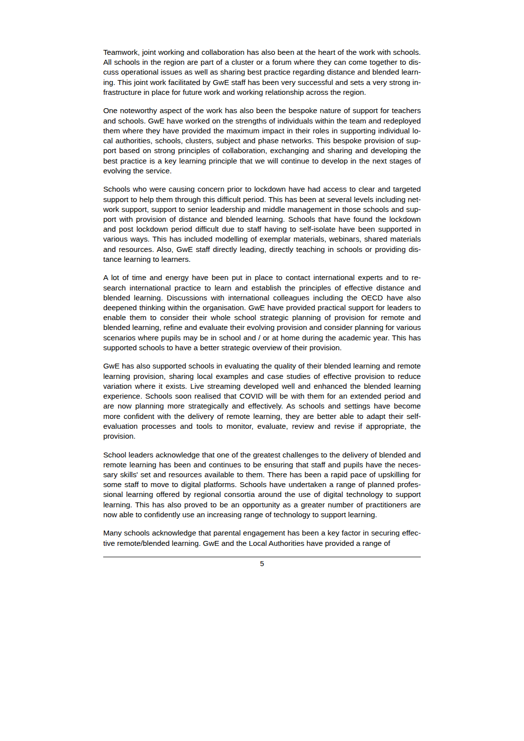Teamwork, joint working and collaboration has also been at the heart of the work with schools. All schools in the region are part of a cluster or a forum where they can come together to discuss operational issues as well as sharing best practice regarding distance and blended learning. This joint work facilitated by GwE staff has been very successful and sets a very strong infrastructure in place for future work and working relationship across the region.
One noteworthy aspect of the work has also been the bespoke nature of support for teachers and schools. GwE have worked on the strengths of individuals within the team and redeployed them where they have provided the maximum impact in their roles in supporting individual local authorities, schools, clusters, subject and phase networks. This bespoke provision of support based on strong principles of collaboration, exchanging and sharing and developing the best practice is a key learning principle that we will continue to develop in the next stages of evolving the service.
Schools who were causing concern prior to lockdown have had access to clear and targeted support to help them through this difficult period. This has been at several levels including network support, support to senior leadership and middle management in those schools and support with provision of distance and blended learning. Schools that have found the lockdown and post lockdown period difficult due to staff having to self-isolate have been supported in various ways. This has included modelling of exemplar materials, webinars, shared materials and resources. Also, GwE staff directly leading, directly teaching in schools or providing distance learning to learners.
A lot of time and energy have been put in place to contact international experts and to research international practice to learn and establish the principles of effective distance and blended learning. Discussions with international colleagues including the OECD have also deepened thinking within the organisation. GwE have provided practical support for leaders to enable them to consider their whole school strategic planning of provision for remote and blended learning, refine and evaluate their evolving provision and consider planning for various scenarios where pupils may be in school and / or at home during the academic year. This has supported schools to have a better strategic overview of their provision.
GwE has also supported schools in evaluating the quality of their blended learning and remote learning provision, sharing local examples and case studies of effective provision to reduce variation where it exists. Live streaming developed well and enhanced the blended learning experience. Schools soon realised that COVID will be with them for an extended period and are now planning more strategically and effectively. As schools and settings have become more confident with the delivery of remote learning, they are better able to adapt their self-evaluation processes and tools to monitor, evaluate, review and revise if appropriate, the provision.
School leaders acknowledge that one of the greatest challenges to the delivery of blended and remote learning has been and continues to be ensuring that staff and pupils have the necessary skills' set and resources available to them. There has been a rapid pace of upskilling for some staff to move to digital platforms. Schools have undertaken a range of planned professional learning offered by regional consortia around the use of digital technology to support learning. This has also proved to be an opportunity as a greater number of practitioners are now able to confidently use an increasing range of technology to support learning.
Many schools acknowledge that parental engagement has been a key factor in securing effective remote/blended learning. GwE and the Local Authorities have provided a range of
5